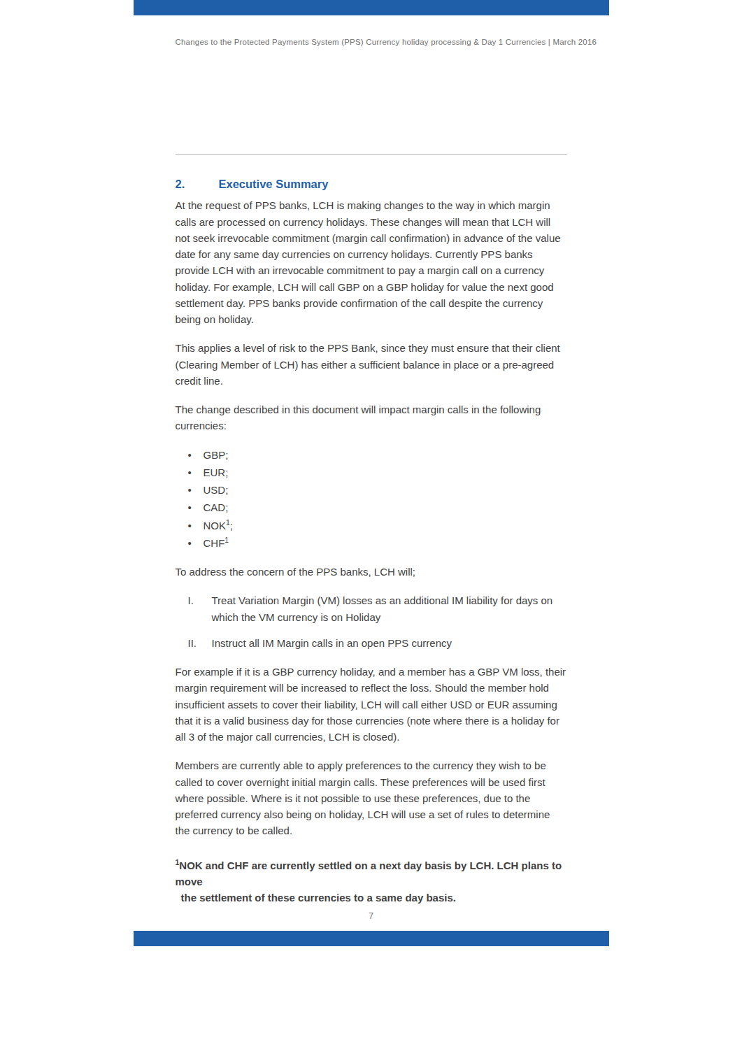Changes to the Protected Payments System (PPS) Currency holiday processing & Day 1 Currencies | March 2016
2. Executive Summary
At the request of PPS banks, LCH is making changes to the way in which margin calls are processed on currency holidays. These changes will mean that LCH will not seek irrevocable commitment (margin call confirmation) in advance of the value date for any same day currencies on currency holidays. Currently PPS banks provide LCH with an irrevocable commitment to pay a margin call on a currency holiday. For example, LCH will call GBP on a GBP holiday for value the next good settlement day. PPS banks provide confirmation of the call despite the currency being on holiday.
This applies a level of risk to the PPS Bank, since they must ensure that their client (Clearing Member of LCH) has either a sufficient balance in place or a pre-agreed credit line.
The change described in this document will impact margin calls in the following currencies:
GBP;
EUR;
USD;
CAD;
NOK1;
CHF1
To address the concern of the PPS banks, LCH will;
I. Treat Variation Margin (VM) losses as an additional IM liability for days on which the VM currency is on Holiday
II. Instruct all IM Margin calls in an open PPS currency
For example if it is a GBP currency holiday, and a member has a GBP VM loss, their margin requirement will be increased to reflect the loss. Should the member hold insufficient assets to cover their liability, LCH will call either USD or EUR assuming that it is a valid business day for those currencies (note where there is a holiday for all 3 of the major call currencies, LCH is closed).
Members are currently able to apply preferences to the currency they wish to be called to cover overnight initial margin calls. These preferences will be used first where possible. Where is it not possible to use these preferences, due to the preferred currency also being on holiday, LCH will use a set of rules to determine the currency to be called.
1 NOK and CHF are currently settled on a next day basis by LCH. LCH plans to movethe settlement of these currencies to a same day basis.
7